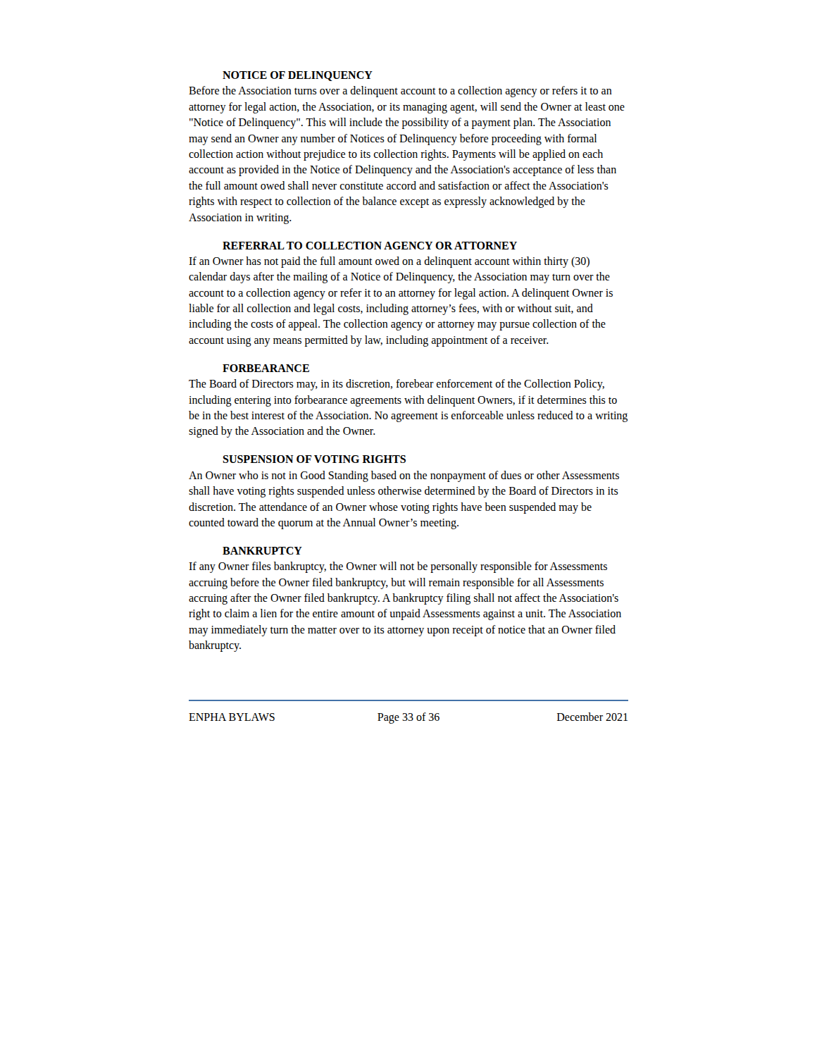Notice of Delinquency
Before the Association turns over a delinquent account to a collection agency or refers it to an attorney for legal action, the Association, or its managing agent, will send the Owner at least one "Notice of Delinquency". This will include the possibility of a payment plan. The Association may send an Owner any number of Notices of Delinquency before proceeding with formal collection action without prejudice to its collection rights. Payments will be applied on each account as provided in the Notice of Delinquency and the Association's acceptance of less than the full amount owed shall never constitute accord and satisfaction or affect the Association's rights with respect to collection of the balance except as expressly acknowledged by the Association in writing.
Referral to Collection Agency or Attorney
If an Owner has not paid the full amount owed on a delinquent account within thirty (30) calendar days after the mailing of a Notice of Delinquency, the Association may turn over the account to a collection agency or refer it to an attorney for legal action. A delinquent Owner is liable for all collection and legal costs, including attorney’s fees, with or without suit, and including the costs of appeal. The collection agency or attorney may pursue collection of the account using any means permitted by law, including appointment of a receiver.
Forbearance
The Board of Directors may, in its discretion, forebear enforcement of the Collection Policy, including entering into forbearance agreements with delinquent Owners, if it determines this to be in the best interest of the Association. No agreement is enforceable unless reduced to a writing signed by the Association and the Owner.
Suspension of Voting Rights
An Owner who is not in Good Standing based on the nonpayment of dues or other Assessments shall have voting rights suspended unless otherwise determined by the Board of Directors in its discretion. The attendance of an Owner whose voting rights have been suspended may be counted toward the quorum at the Annual Owner’s meeting.
Bankruptcy
If any Owner files bankruptcy, the Owner will not be personally responsible for Assessments accruing before the Owner filed bankruptcy, but will remain responsible for all Assessments accruing after the Owner filed bankruptcy. A bankruptcy filing shall not affect the Association's right to claim a lien for the entire amount of unpaid Assessments against a unit. The Association may immediately turn the matter over to its attorney upon receipt of notice that an Owner filed bankruptcy.
ENPHA BYLAWS
Page 33 of 36
December 2021